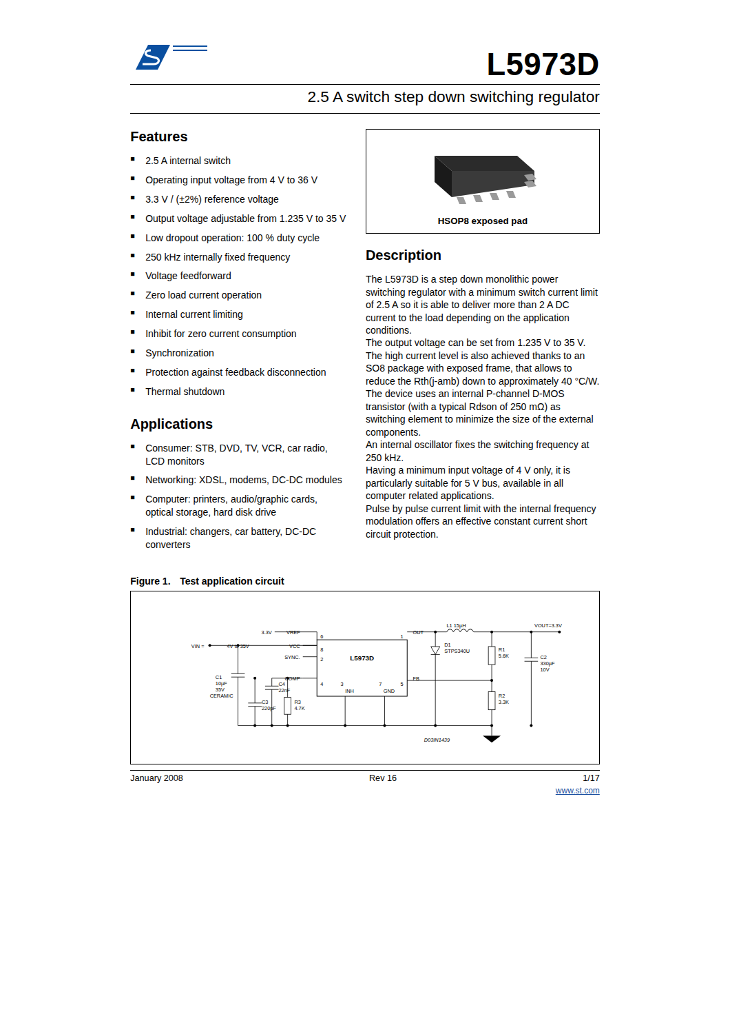L5973D
2.5 A switch step down switching regulator
Features
2.5 A internal switch
Operating input voltage from 4 V to 36 V
3.3 V / (±2%) reference voltage
Output voltage adjustable from 1.235 V to 35 V
Low dropout operation: 100 % duty cycle
250 kHz internally fixed frequency
Voltage feedforward
Zero load current operation
Internal current limiting
Inhibit for zero current consumption
Synchronization
Protection against feedback disconnection
Thermal shutdown
Applications
Consumer: STB, DVD, TV, VCR, car radio, LCD monitors
Networking: XDSL, modems, DC-DC modules
Computer: printers, audio/graphic cards, optical storage, hard disk drive
Industrial: changers, car battery, DC-DC converters
HSOP8 exposed pad
Description
The L5973D is a step down monolithic power switching regulator with a minimum switch current limit of 2.5 A so it is able to deliver more than 2 A DC current to the load depending on the application conditions.
The output voltage can be set from 1.235 V to 35 V. The high current level is also achieved thanks to an SO8 package with exposed frame, that allows to reduce the Rth(j-amb) down to approximately 40 °C/W.
The device uses an internal P-channel D-MOS transistor (with a typical Rdson of 250 mΩ) as switching element to minimize the size of the external components.
An internal oscillator fixes the switching frequency at 250 kHz.
Having a minimum input voltage of 4 V only, it is particularly suitable for 5 V bus, available in all computer related applications.
Pulse by pulse current limit with the internal frequency modulation offers an effective constant current short circuit protection.
Figure 1. Test application circuit
L5973D 6 8 2 4 3 7 1 5 VREF VCC SYNC. COMP 3.3V VIN = 4V to 35V OUT FB INH GND C1 10µF 35V CERAMIC C4 22nF C3 220pF R3 4.7K L1 15µH VOUT=3.3V D1 STPS340U R1 5.6K R2 3.3K C2 330µF 10V D03IN1439
January 2008 1/17
Rev 16
www.st.com